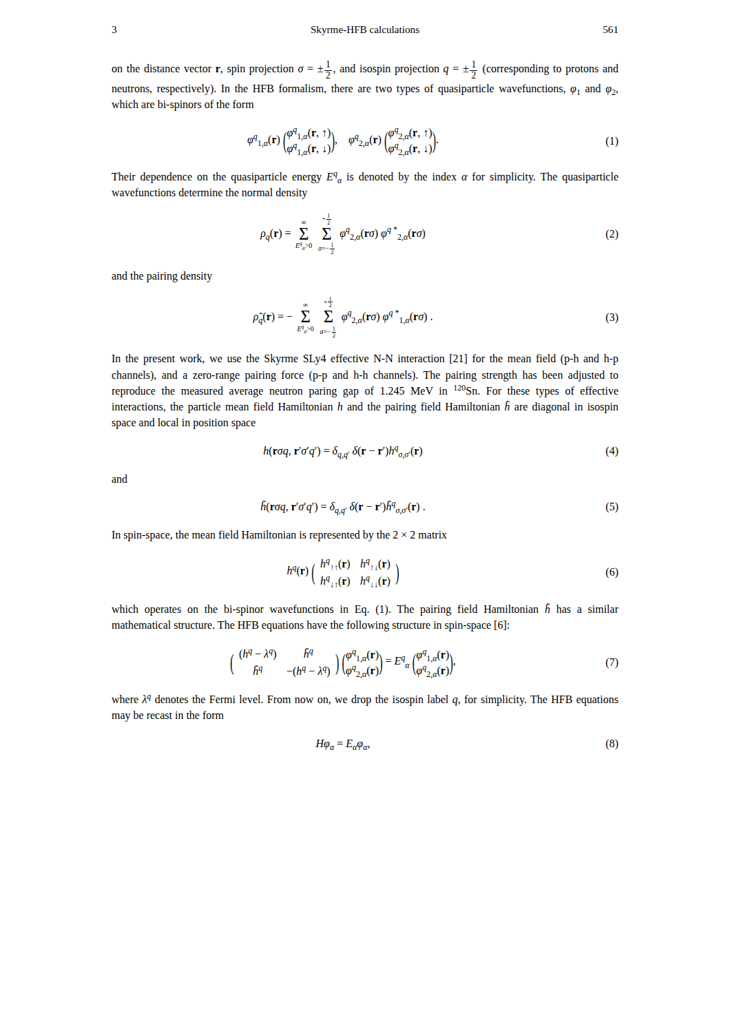3 Skyrme-HFB calculations 561
on the distance vector r, spin projection σ = ±12, and isospin projection q = ±12 (corresponding to protons and neutrons, respectively). In the HFB formalism, there are two types of quasiparticle wavefunctions, φ1 and φ2, which are bi-spinors of the form
φq1,α(r) φq1,α(r, ↑) φq1,α(r, ↓) , φq2,α(r) φq2,α(r, ↑) φq2,α(r, ↓) . (1)
Their dependence on the quasiparticle energy Eqα is denoted by the index α for simplicity. The quasiparticle wavefunctions determine the normal density
ρq(r) = ∞ΣEqα>0 +12 Σσ=−12 φq2,α(rσ) φq *2,α(rσ) (2)
and the pairing density
ρ̃q(r) = − ∞ΣEqα>0 +12 Σσ=−12 φq2,α(rσ) φq *1,α(rσ) . (3)
In the present work, we use the Skyrme SLy4 effective N-N interaction [21] for the mean field (p-h and h-p channels), and a zero-range pairing force (p-p and h-h channels). The pairing strength has been adjusted to reproduce the measured average neutron paring gap of 1.245 MeV in 120Sn. For these types of effective interactions, the particle mean field Hamiltonian h and the pairing field Hamiltonian h̃ are diagonal in isospin space and local in position space
h(rσq, r′σ′q′) = δq,q′ δ(r − r′)hqσ,σ′(r) (4)
and
h̃(rσq, r′σ′q′) = δq,q′ δ(r − r′)h̃qσ,σ′(r) . (5)
In spin-space, the mean field Hamiltonian is represented by the 2 × 2 matrix
hq(r)
| h q ↑↑ ( r ) | h q ↑↓ ( r ) |
| h q ↓↑ ( r ) | h q ↓↓ ( r ) |
(6)
which operates on the bi-spinor wavefunctions in Eq. (1). The pairing field Hamiltonian h̃ has a similar mathematical structure. The HFB equations have the following structure in spin-space [6]:
| ( h q − λ q ) | h̃ q |
| h̃ q | −( h q − λ q ) |
φq1,α(r) φq2,α(r) = Eqα φq1,α(r) φq2,α(r) , (7)
where λq denotes the Fermi level. From now on, we drop the isospin label q, for simplicity. The HFB equations may be recast in the form
Hφα = Eαφα, (8)